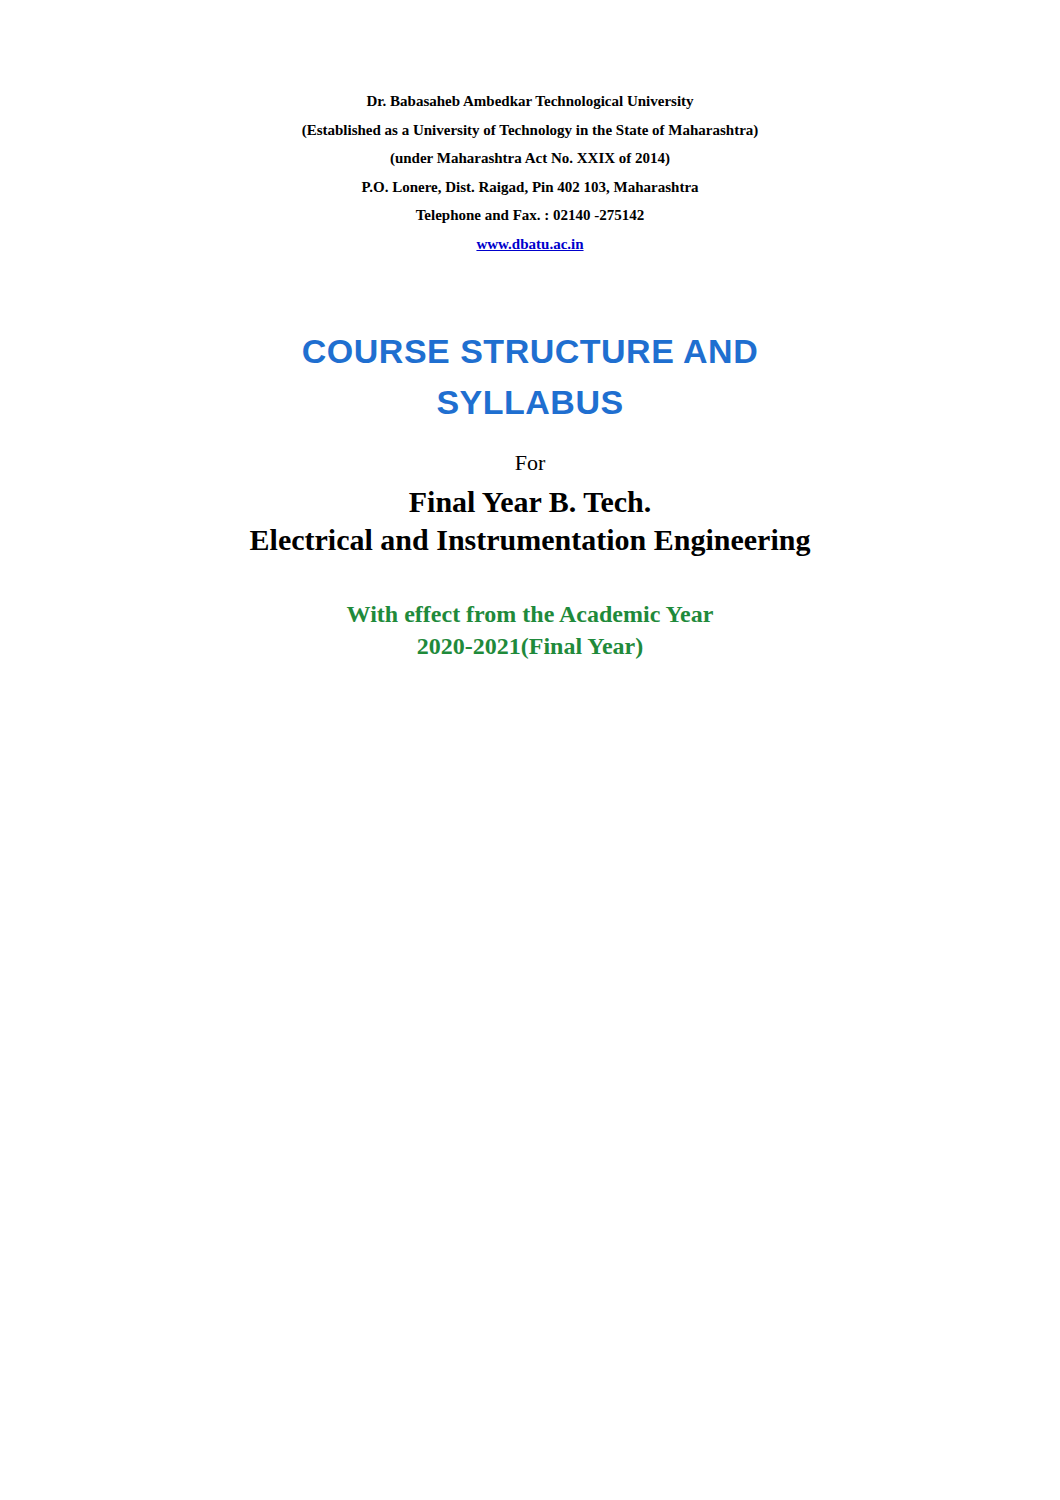Dr. Babasaheb Ambedkar Technological University
(Established as a University of Technology in the State of Maharashtra)
(under Maharashtra Act No. XXIX of 2014)
P.O. Lonere, Dist. Raigad, Pin 402 103, Maharashtra
Telephone and Fax. : 02140 -275142
www.dbatu.ac.in
COURSE STRUCTURE AND SYLLABUS
For
Final Year B. Tech.
Electrical and Instrumentation Engineering
With effect from the Academic Year
2020-2021(Final Year)